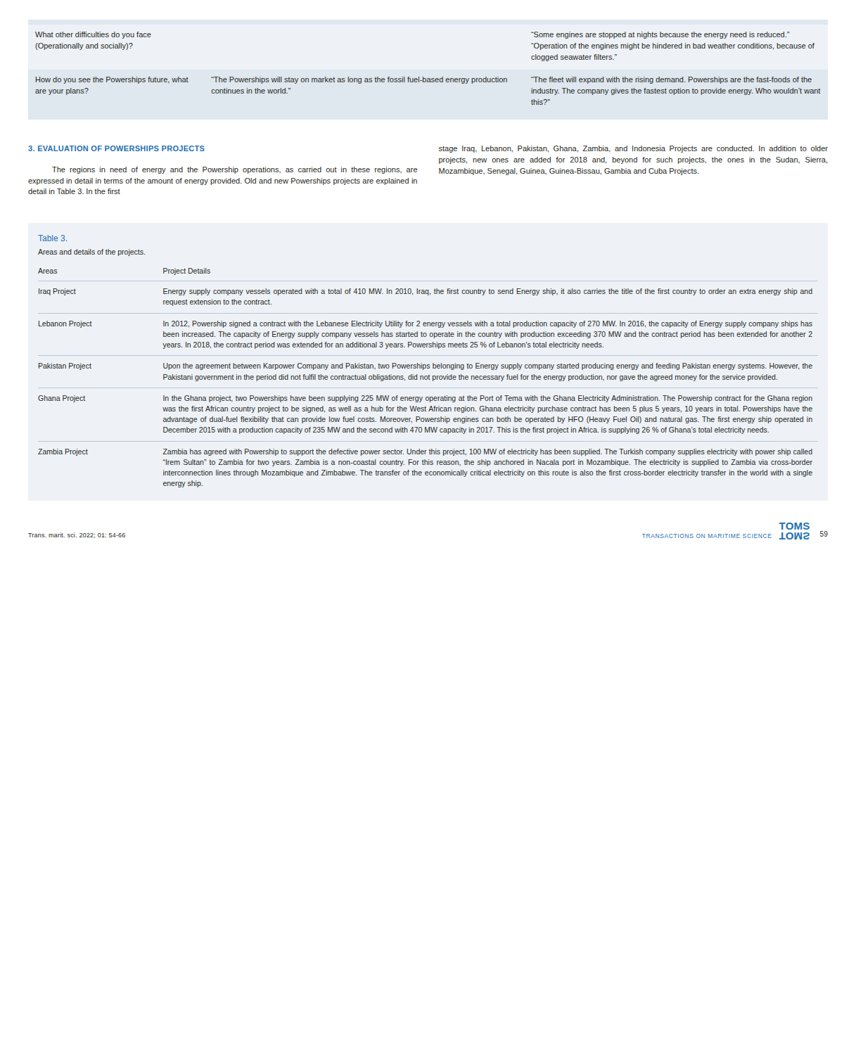| What other difficulties do you face (Operationally and socially)? | | “Some engines are stopped at nights because the energy need is reduced.” “Operation of the engines might be hindered in bad weather conditions, because of clogged seawater filters.” |
| How do you see the Powerships future, what are your plans? | “The Powerships will stay on market as long as the fossil fuel-based energy production continues in the world.” | “The fleet will expand with the rising demand. Powerships are the fast-foods of the industry. The company gives the fastest option to provide energy. Who wouldn’t want this?” |
3. EVALUATION OF POWERSHIPS PROJECTS
The regions in need of energy and the Powership operations, as carried out in these regions, are expressed in detail in terms of the amount of energy provided. Old and new Powerships projects are explained in detail in Table 3. In the first
stage Iraq, Lebanon, Pakistan, Ghana, Zambia, and Indonesia Projects are conducted. In addition to older projects, new ones are added for 2018 and, beyond for such projects, the ones in the Sudan, Sierra, Mozambique, Senegal, Guinea, Guinea-Bissau, Gambia and Cuba Projects.
Table 3.
Areas and details of the projects.
| Areas | Project Details |
| --- | --- |
| Iraq Project | Energy supply company vessels operated with a total of 410 MW. In 2010, Iraq, the first country to send Energy ship, it also carries the title of the first country to order an extra energy ship and request extension to the contract. |
| Lebanon Project | In 2012, Powership signed a contract with the Lebanese Electricity Utility for 2 energy vessels with a total production capacity of 270 MW. In 2016, the capacity of Energy supply company ships has been increased. The capacity of Energy supply company vessels has started to operate in the country with production exceeding 370 MW and the contract period has been extended for another 2 years. In 2018, the contract period was extended for an additional 3 years. Powerships meets 25 % of Lebanon's total electricity needs. |
| Pakistan Project | Upon the agreement between Karpower Company and Pakistan, two Powerships belonging to Energy supply company started producing energy and feeding Pakistan energy systems. However, the Pakistani government in the period did not fulfil the contractual obligations, did not provide the necessary fuel for the energy production, nor gave the agreed money for the service provided. |
| Ghana Project | In the Ghana project, two Powerships have been supplying 225 MW of energy operating at the Port of Tema with the Ghana Electricity Administration. The Powership contract for the Ghana region was the first African country project to be signed, as well as a hub for the West African region. Ghana electricity purchase contract has been 5 plus 5 years, 10 years in total. Powerships have the advantage of dual-fuel flexibility that can provide low fuel costs. Moreover, Powership engines can both be operated by HFO (Heavy Fuel Oil) and natural gas. The first energy ship operated in December 2015 with a production capacity of 235 MW and the second with 470 MW capacity in 2017. This is the first project in Africa. is supplying 26 % of Ghana’s total electricity needs. |
| Zambia Project | Zambia has agreed with Powership to support the defective power sector. Under this project, 100 MW of electricity has been supplied. The Turkish company supplies electricity with power ship called “Irem Sultan” to Zambia for two years. Zambia is a non-coastal country. For this reason, the ship anchored in Nacala port in Mozambique. The electricity is supplied to Zambia via cross-border interconnection lines through Mozambique and Zimbabwe. The transfer of the economically critical electricity on this route is also the first cross-border electricity transfer in the world with a single energy ship. |
Trans. marit. sci. 2022; 01: 54-66
TRANSACTIONS ON MARITIME SCIENCE
TOMSTOMS
59